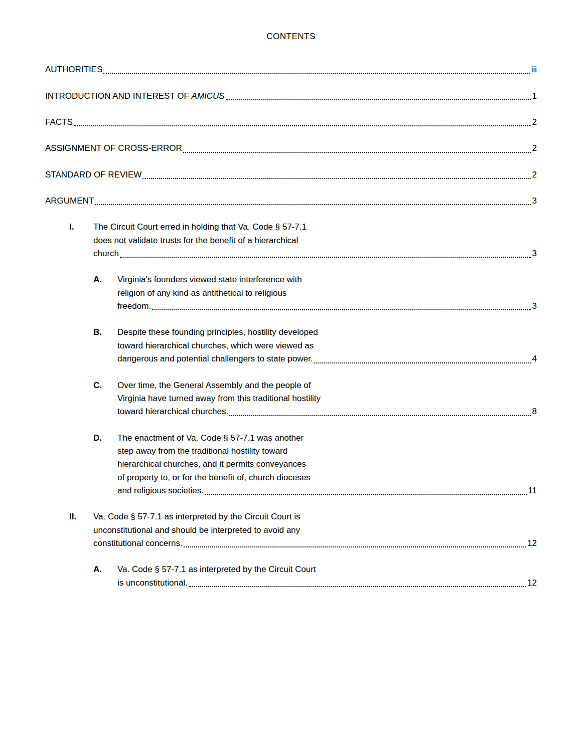CONTENTS
AUTHORITIES iii
INTRODUCTION AND INTEREST OF AMICUS 1
FACTS 2
ASSIGNMENT OF CROSS-ERROR 2
STANDARD OF REVIEW 2
ARGUMENT 3
I.
The Circuit Court erred in holding that Va. Code § 57-7.1
does not validate trusts for the benefit of a hierarchical
church 3
A.
Virginia's founders viewed state interference with
religion of any kind as antithetical to religious
freedom. 3
B.
Despite these founding principles, hostility developed
toward hierarchical churches, which were viewed as
dangerous and potential challengers to state power. 4
C.
Over time, the General Assembly and the people of
Virginia have turned away from this traditional hostility
toward hierarchical churches. 8
D.
The enactment of Va. Code § 57-7.1 was another
step away from the traditional hostility toward
hierarchical churches, and it permits conveyances
of property to, or for the benefit of, church dioceses
and religious societies. 11
II.
Va. Code § 57-7.1 as interpreted by the Circuit Court is
unconstitutional and should be interpreted to avoid any
constitutional concerns. 12
A.
Va. Code § 57-7.1 as interpreted by the Circuit Court
is unconstitutional. 12